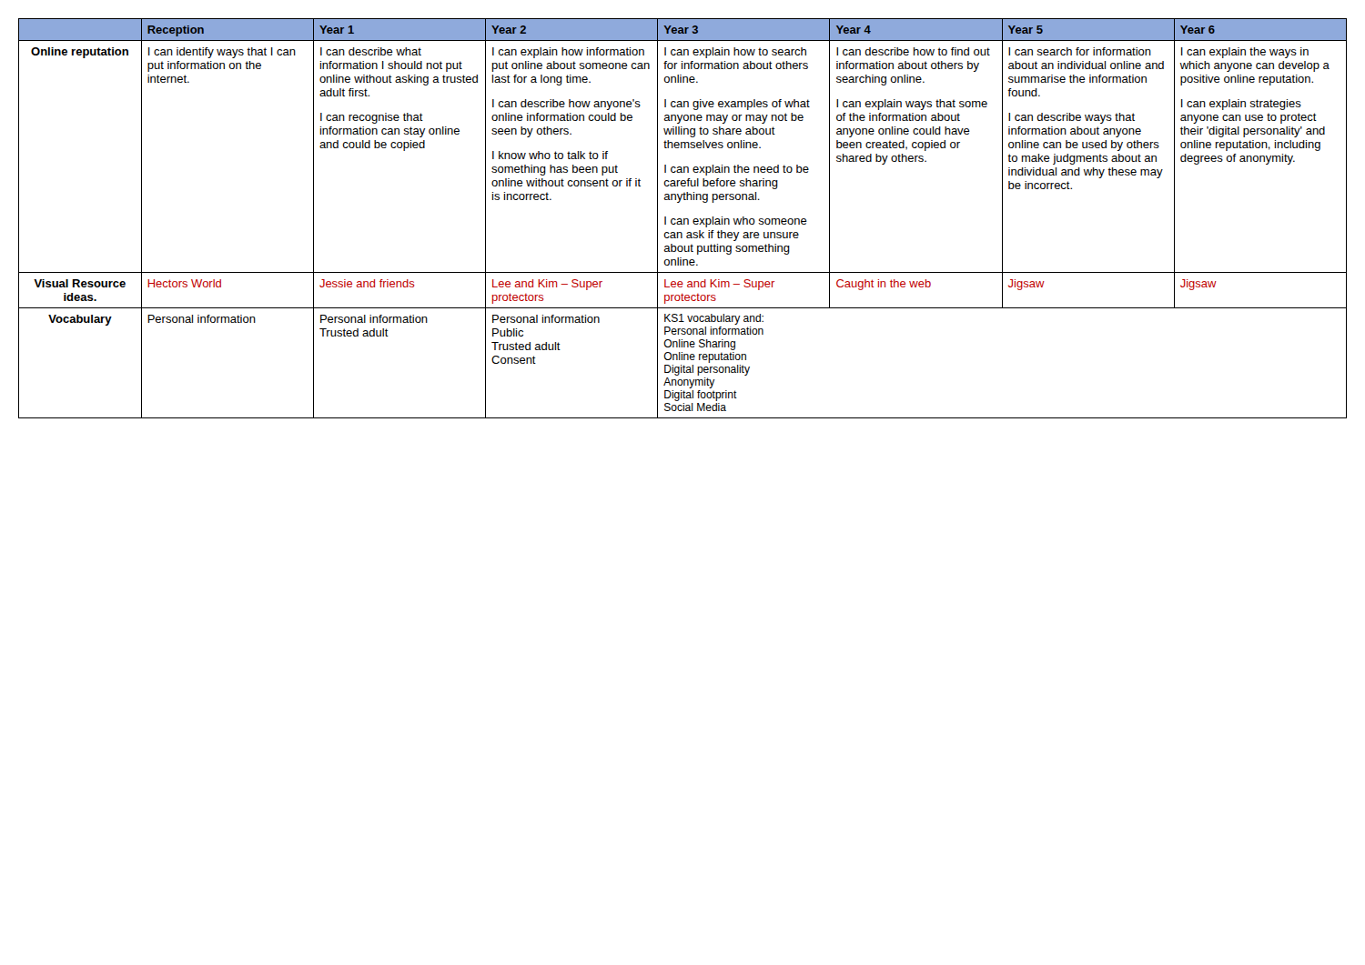| | Reception | Year 1 | Year 2 | Year 3 | Year 4 | Year 5 | Year 6 |
| --- | --- | --- | --- | --- | --- | --- | --- |
| Online reputation | I can identify ways that I can put information on the internet. | I can describe what information I should not put online without asking a trusted adult first. I can recognise that information can stay online and could be copied | I can explain how information put online about someone can last for a long time. I can describe how anyone's online information could be seen by others. I know who to talk to if something has been put online without consent or if it is incorrect. | I can explain how to search for information about others online. I can give examples of what anyone may or may not be willing to share about themselves online. I can explain the need to be careful before sharing anything personal. I can explain who someone can ask if they are unsure about putting something online. | I can describe how to find out information about others by searching online. I can explain ways that some of the information about anyone online could have been created, copied or shared by others. | I can search for information about an individual online and summarise the information found. I can describe ways that information about anyone online can be used by others to make judgments about an individual and why these may be incorrect. | I can explain the ways in which anyone can develop a positive online reputation. I can explain strategies anyone can use to protect their 'digital personality' and online reputation, including degrees of anonymity. |
| Visual Resource ideas. | Hectors World | Jessie and friends | Lee and Kim – Super protectors | Lee and Kim – Super protectors | Caught in the web | Jigsaw | Jigsaw |
| Vocabulary | Personal information | Personal information Trusted adult | Personal information Public Trusted adult Consent | KS1 vocabulary and: Personal information Online Sharing Online reputation Digital personality Anonymity Digital footprint Social Media |